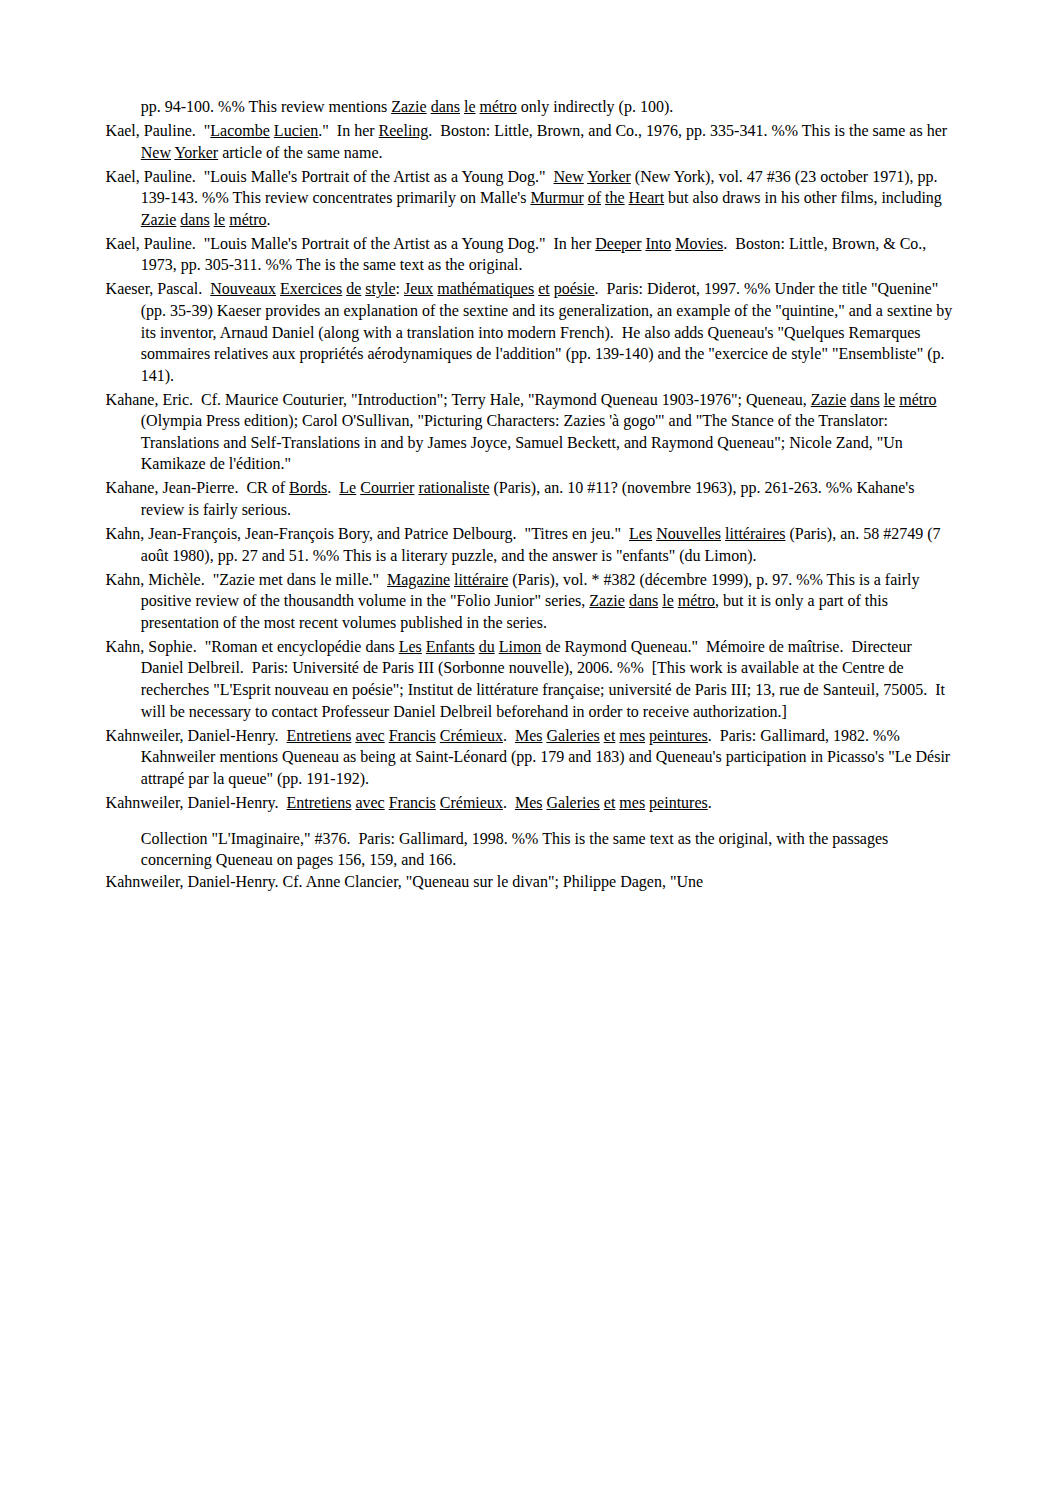pp. 94-100. %% This review mentions Zazie dans le métro only indirectly (p. 100).
Kael, Pauline. "Lacombe Lucien." In her Reeling. Boston: Little, Brown, and Co., 1976, pp. 335-341. %% This is the same as her New Yorker article of the same name.
Kael, Pauline. "Louis Malle's Portrait of the Artist as a Young Dog." New Yorker (New York), vol. 47 #36 (23 october 1971), pp. 139-143. %% This review concentrates primarily on Malle's Murmur of the Heart but also draws in his other films, including Zazie dans le métro.
Kael, Pauline. "Louis Malle's Portrait of the Artist as a Young Dog." In her Deeper Into Movies. Boston: Little, Brown, & Co., 1973, pp. 305-311. %% The is the same text as the original.
Kaeser, Pascal. Nouveaux Exercices de style: Jeux mathématiques et poésie. Paris: Diderot, 1997. %% Under the title "Quenine" (pp. 35-39) Kaeser provides an explanation of the sextine and its generalization, an example of the "quintine," and a sextine by its inventor, Arnaud Daniel (along with a translation into modern French). He also adds Queneau's "Quelques Remarques sommaires relatives aux propriétés aérodynamiques de l'addition" (pp. 139-140) and the "exercice de style" "Ensembliste" (p. 141).
Kahane, Eric. Cf. Maurice Couturier, "Introduction"; Terry Hale, "Raymond Queneau 1903-1976"; Queneau, Zazie dans le métro (Olympia Press edition); Carol O'Sullivan, "Picturing Characters: Zazies 'à gogo'" and "The Stance of the Translator: Translations and Self-Translations in and by James Joyce, Samuel Beckett, and Raymond Queneau"; Nicole Zand, "Un Kamikaze de l'édition."
Kahane, Jean-Pierre. CR of Bords. Le Courrier rationaliste (Paris), an. 10 #11? (novembre 1963), pp. 261-263. %% Kahane's review is fairly serious.
Kahn, Jean-François, Jean-François Bory, and Patrice Delbourg. "Titres en jeu." Les Nouvelles littéraires (Paris), an. 58 #2749 (7 août 1980), pp. 27 and 51. %% This is a literary puzzle, and the answer is "enfants" (du Limon).
Kahn, Michèle. "Zazie met dans le mille." Magazine littéraire (Paris), vol. * #382 (décembre 1999), p. 97. %% This is a fairly positive review of the thousandth volume in the "Folio Junior" series, Zazie dans le métro, but it is only a part of this presentation of the most recent volumes published in the series.
Kahn, Sophie. "Roman et encyclopédie dans Les Enfants du Limon de Raymond Queneau." Mémoire de maîtrise. Directeur Daniel Delbreil. Paris: Université de Paris III (Sorbonne nouvelle), 2006. %% [This work is available at the Centre de recherches "L'Esprit nouveau en poésie"; Institut de littérature française; université de Paris III; 13, rue de Santeuil, 75005. It will be necessary to contact Professeur Daniel Delbreil beforehand in order to receive authorization.]
Kahnweiler, Daniel-Henry. Entretiens avec Francis Crémieux. Mes Galeries et mes peintures. Paris: Gallimard, 1982. %% Kahnweiler mentions Queneau as being at Saint-Léonard (pp. 179 and 183) and Queneau's participation in Picasso's "Le Désir attrapé par la queue" (pp. 191-192).
Kahnweiler, Daniel-Henry. Entretiens avec Francis Crémieux. Mes Galeries et mes peintures.
Collection "L'Imaginaire," #376. Paris: Gallimard, 1998. %% This is the same text as the original, with the passages concerning Queneau on pages 156, 159, and 166.
Kahnweiler, Daniel-Henry. Cf. Anne Clancier, "Queneau sur le divan"; Philippe Dagen, "Une